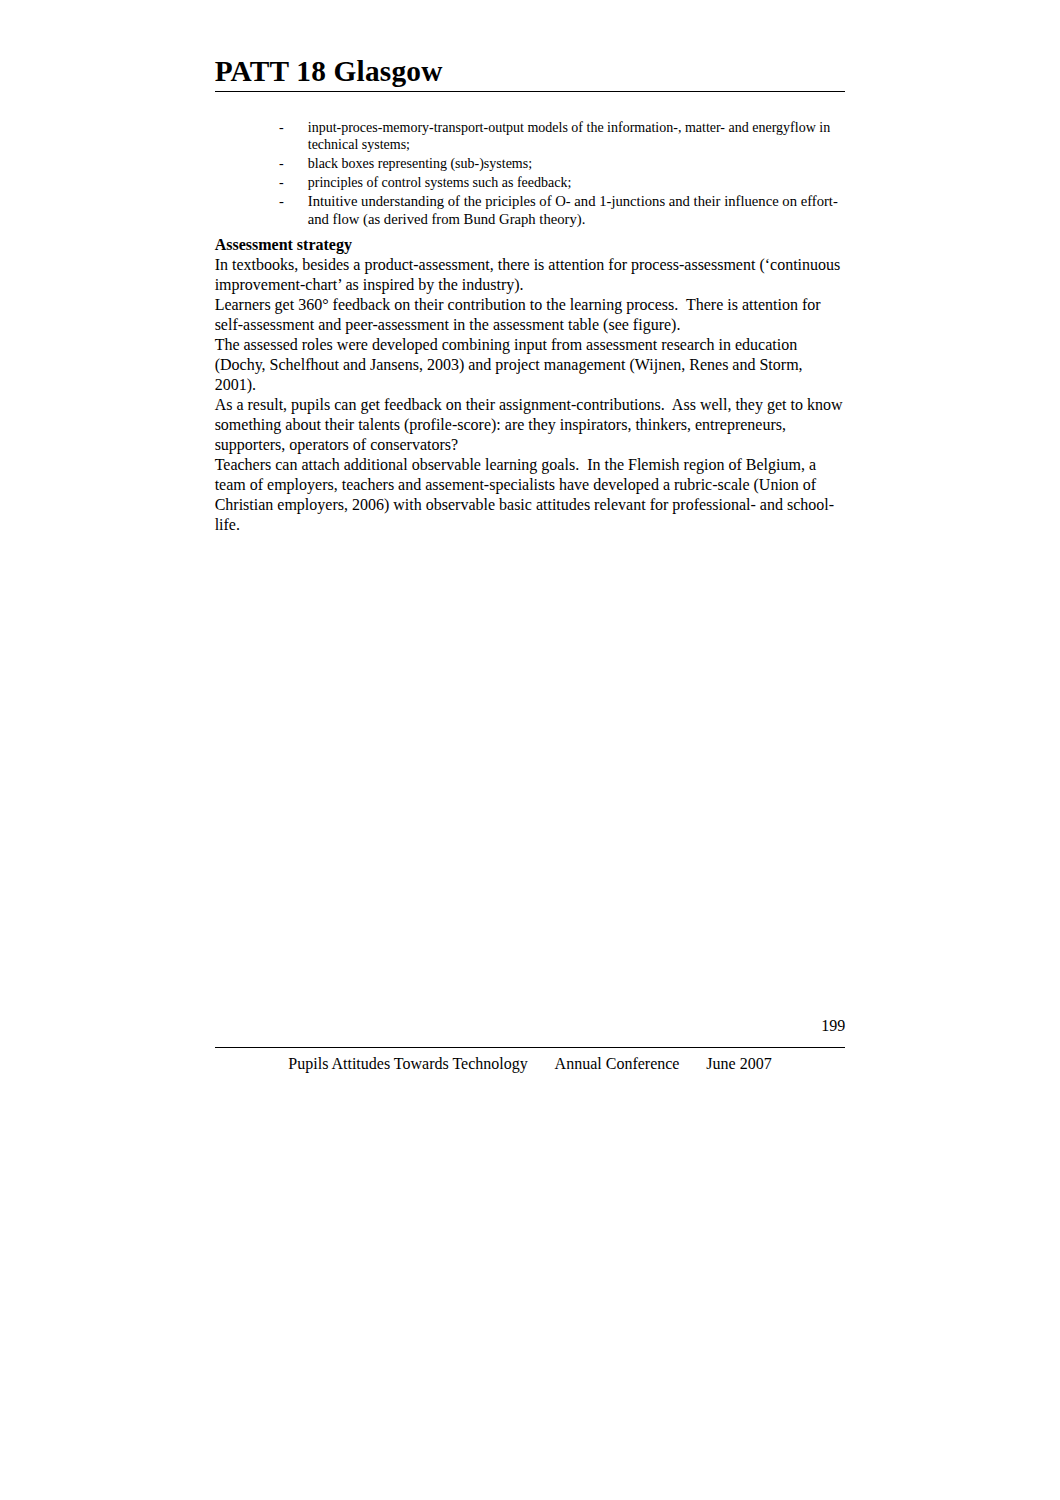PATT 18 Glasgow
input-proces-memory-transport-output models of the information-, matter- and energyflow in technical systems;
black boxes representing (sub-)systems;
principles of control systems such as feedback;
Intuitive understanding of the priciples of O- and 1-junctions and their influence on effort- and flow (as derived from Bund Graph theory).
Assessment strategy
In textbooks, besides a product-assessment, there is attention for process-assessment (‘continuous improvement-chart’ as inspired by the industry).
Learners get 360° feedback on their contribution to the learning process. There is attention for self-assessment and peer-assessment in the assessment table (see figure).
The assessed roles were developed combining input from assessment research in education (Dochy, Schelfhout and Jansens, 2003) and project management (Wijnen, Renes and Storm, 2001).
As a result, pupils can get feedback on their assignment-contributions. Ass well, they get to know something about their talents (profile-score): are they inspirators, thinkers, entrepreneurs, supporters, operators of conservators?
Teachers can attach additional observable learning goals. In the Flemish region of Belgium, a team of employers, teachers and assement-specialists have developed a rubric-scale (Union of Christian employers, 2006) with observable basic attitudes relevant for professional- and school-life.
199
Pupils Attitudes Towards Technology Annual Conference June 2007